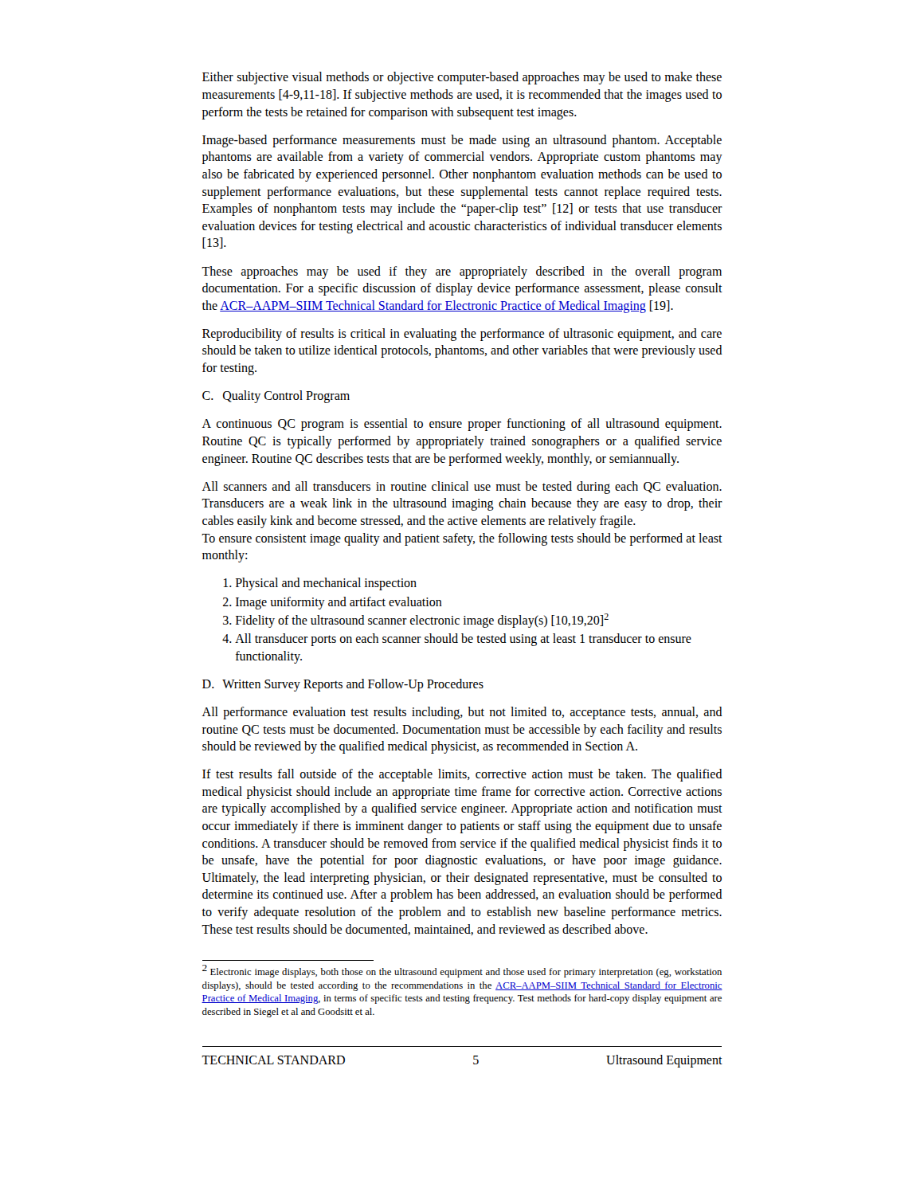Either subjective visual methods or objective computer-based approaches may be used to make these measurements [4-9,11-18]. If subjective methods are used, it is recommended that the images used to perform the tests be retained for comparison with subsequent test images.
Image-based performance measurements must be made using an ultrasound phantom. Acceptable phantoms are available from a variety of commercial vendors. Appropriate custom phantoms may also be fabricated by experienced personnel. Other nonphantom evaluation methods can be used to supplement performance evaluations, but these supplemental tests cannot replace required tests. Examples of nonphantom tests may include the “paper-clip test” [12] or tests that use transducer evaluation devices for testing electrical and acoustic characteristics of individual transducer elements [13].
These approaches may be used if they are appropriately described in the overall program documentation. For a specific discussion of display device performance assessment, please consult the ACR–AAPM–SIIM Technical Standard for Electronic Practice of Medical Imaging [19].
Reproducibility of results is critical in evaluating the performance of ultrasonic equipment, and care should be taken to utilize identical protocols, phantoms, and other variables that were previously used for testing.
C. Quality Control Program
A continuous QC program is essential to ensure proper functioning of all ultrasound equipment. Routine QC is typically performed by appropriately trained sonographers or a qualified service engineer. Routine QC describes tests that are be performed weekly, monthly, or semiannually.
All scanners and all transducers in routine clinical use must be tested during each QC evaluation. Transducers are a weak link in the ultrasound imaging chain because they are easy to drop, their cables easily kink and become stressed, and the active elements are relatively fragile.
To ensure consistent image quality and patient safety, the following tests should be performed at least monthly:
Physical and mechanical inspection
Image uniformity and artifact evaluation
Fidelity of the ultrasound scanner electronic image display(s) [10,19,20]2
All transducer ports on each scanner should be tested using at least 1 transducer to ensure functionality.
D. Written Survey Reports and Follow-Up Procedures
All performance evaluation test results including, but not limited to, acceptance tests, annual, and routine QC tests must be documented. Documentation must be accessible by each facility and results should be reviewed by the qualified medical physicist, as recommended in Section A.
If test results fall outside of the acceptable limits, corrective action must be taken. The qualified medical physicist should include an appropriate time frame for corrective action. Corrective actions are typically accomplished by a qualified service engineer. Appropriate action and notification must occur immediately if there is imminent danger to patients or staff using the equipment due to unsafe conditions. A transducer should be removed from service if the qualified medical physicist finds it to be unsafe, have the potential for poor diagnostic evaluations, or have poor image guidance. Ultimately, the lead interpreting physician, or their designated representative, must be consulted to determine its continued use. After a problem has been addressed, an evaluation should be performed to verify adequate resolution of the problem and to establish new baseline performance metrics. These test results should be documented, maintained, and reviewed as described above.
2 Electronic image displays, both those on the ultrasound equipment and those used for primary interpretation (eg, workstation displays), should be tested according to the recommendations in the ACR–AAPM–SIIM Technical Standard for Electronic Practice of Medical Imaging, in terms of specific tests and testing frequency. Test methods for hard-copy display equipment are described in Siegel et al and Goodsitt et al.
TECHNICAL STANDARD
5
Ultrasound Equipment